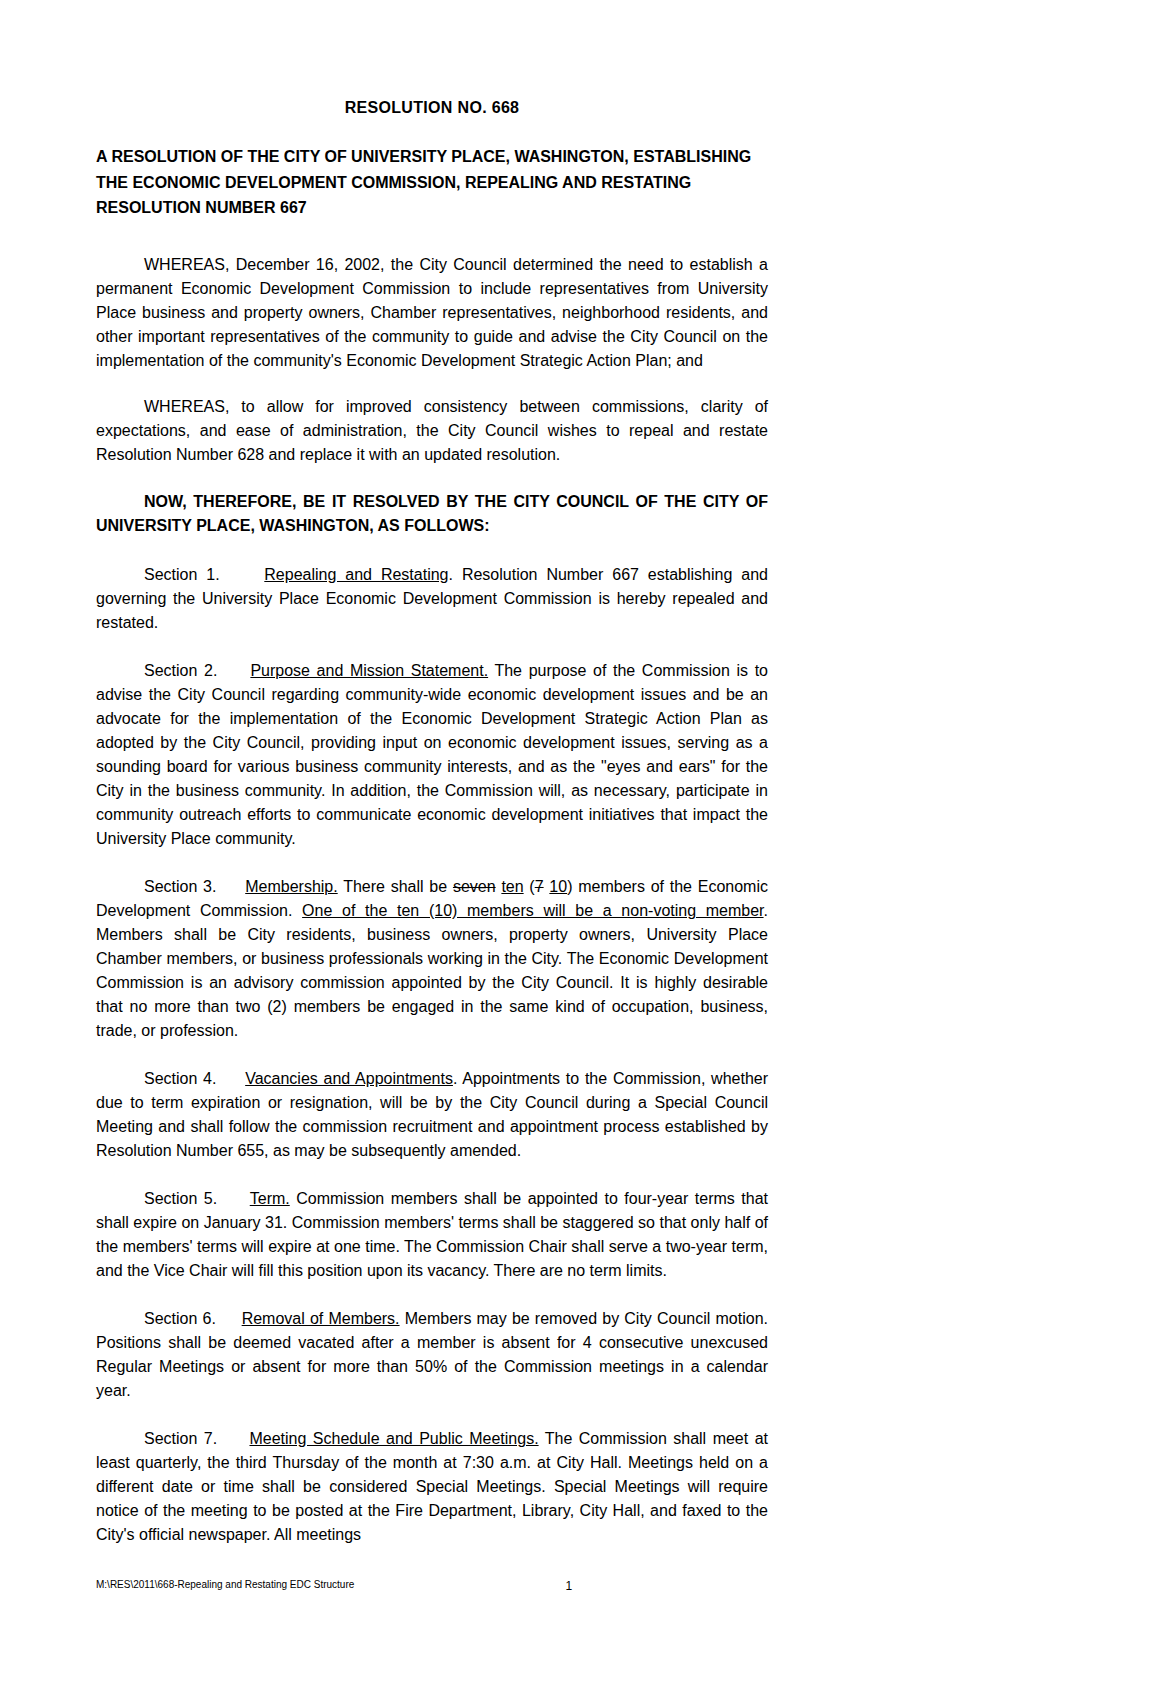RESOLUTION NO. 668
A RESOLUTION OF THE CITY OF UNIVERSITY PLACE, WASHINGTON, ESTABLISHING THE ECONOMIC DEVELOPMENT COMMISSION, REPEALING AND RESTATING RESOLUTION NUMBER 667
WHEREAS, December 16, 2002, the City Council determined the need to establish a permanent Economic Development Commission to include representatives from University Place business and property owners, Chamber representatives, neighborhood residents, and other important representatives of the community to guide and advise the City Council on the implementation of the community's Economic Development Strategic Action Plan; and
WHEREAS, to allow for improved consistency between commissions, clarity of expectations, and ease of administration, the City Council wishes to repeal and restate Resolution Number 628 and replace it with an updated resolution.
NOW, THEREFORE, BE IT RESOLVED BY THE CITY COUNCIL OF THE CITY OF UNIVERSITY PLACE, WASHINGTON, AS FOLLOWS:
Section 1. Repealing and Restating. Resolution Number 667 establishing and governing the University Place Economic Development Commission is hereby repealed and restated.
Section 2. Purpose and Mission Statement. The purpose of the Commission is to advise the City Council regarding community-wide economic development issues and be an advocate for the implementation of the Economic Development Strategic Action Plan as adopted by the City Council, providing input on economic development issues, serving as a sounding board for various business community interests, and as the "eyes and ears" for the City in the business community. In addition, the Commission will, as necessary, participate in community outreach efforts to communicate economic development initiatives that impact the University Place community.
Section 3. Membership. There shall be seven ten (7 10) members of the Economic Development Commission. One of the ten (10) members will be a non-voting member. Members shall be City residents, business owners, property owners, University Place Chamber members, or business professionals working in the City. The Economic Development Commission is an advisory commission appointed by the City Council. It is highly desirable that no more than two (2) members be engaged in the same kind of occupation, business, trade, or profession.
Section 4. Vacancies and Appointments. Appointments to the Commission, whether due to term expiration or resignation, will be by the City Council during a Special Council Meeting and shall follow the commission recruitment and appointment process established by Resolution Number 655, as may be subsequently amended.
Section 5. Term. Commission members shall be appointed to four-year terms that shall expire on January 31. Commission members' terms shall be staggered so that only half of the members' terms will expire at one time. The Commission Chair shall serve a two-year term, and the Vice Chair will fill this position upon its vacancy. There are no term limits.
Section 6. Removal of Members. Members may be removed by City Council motion. Positions shall be deemed vacated after a member is absent for 4 consecutive unexcused Regular Meetings or absent for more than 50% of the Commission meetings in a calendar year.
Section 7. Meeting Schedule and Public Meetings. The Commission shall meet at least quarterly, the third Thursday of the month at 7:30 a.m. at City Hall. Meetings held on a different date or time shall be considered Special Meetings. Special Meetings will require notice of the meeting to be posted at the Fire Department, Library, City Hall, and faxed to the City's official newspaper. All meetings
M:\RES\2011\668-Repealing and Restating EDC Structure 1